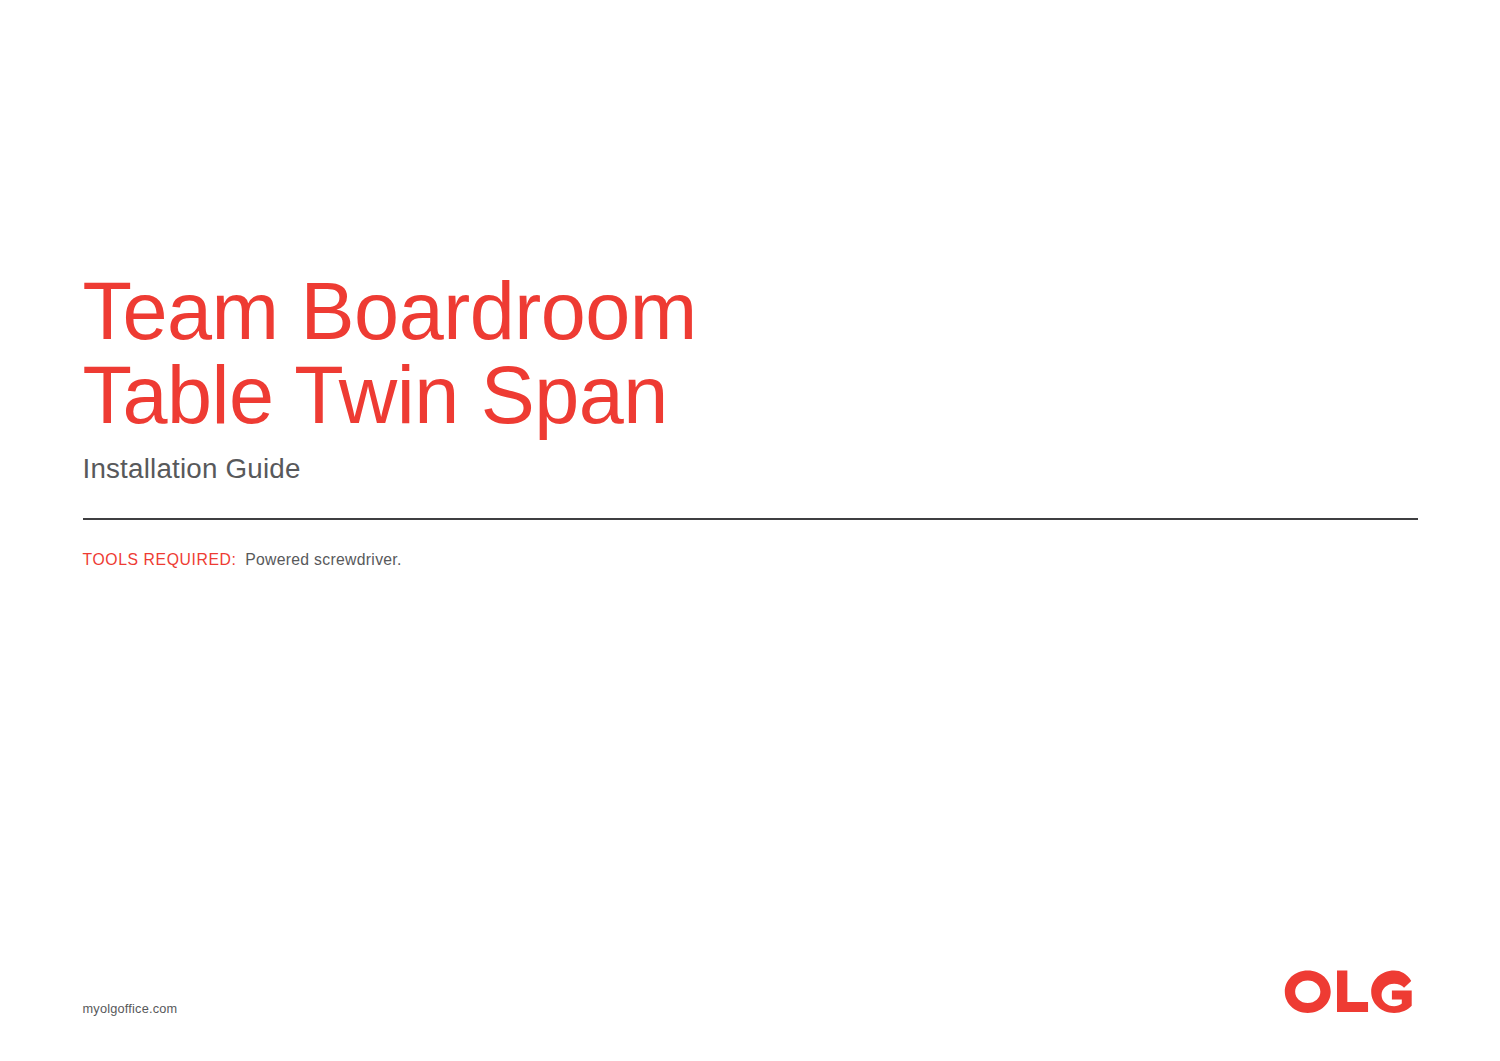Team Boardroom
Table Twin Span
Installation Guide
TOOLS REQUIRED: Powered screwdriver.
myolgoffice.com